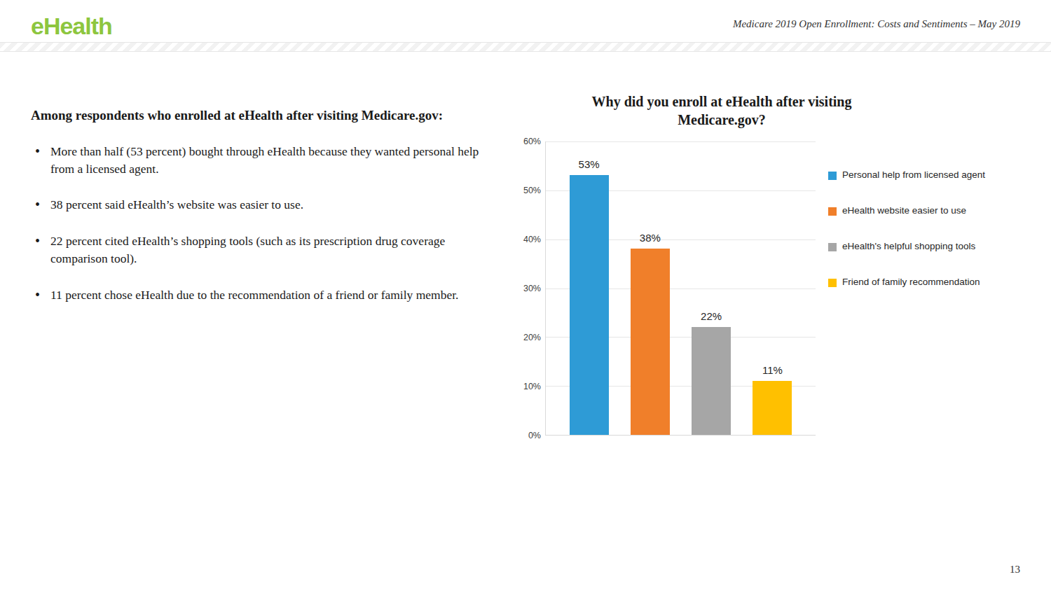eHealth
Medicare 2019 Open Enrollment: Costs and Sentiments – May 2019
Among respondents who enrolled at eHealth after visiting Medicare.gov:
More than half (53 percent) bought through eHealth because they wanted personal help from a licensed agent.
38 percent said eHealth’s website was easier to use.
22 percent cited eHealth’s shopping tools (such as its prescription drug coverage comparison tool).
11 percent chose eHealth due to the recommendation of a friend or family member.
Why did you enroll at eHealth after visiting
Medicare.gov?
60%
50%
40%
30%
20%
10%
0%
53%
38%
22%
11%
Personal help from licensed agent
eHealth website easier to use
eHealth's helpful shopping tools
Friend of family recommendation
13